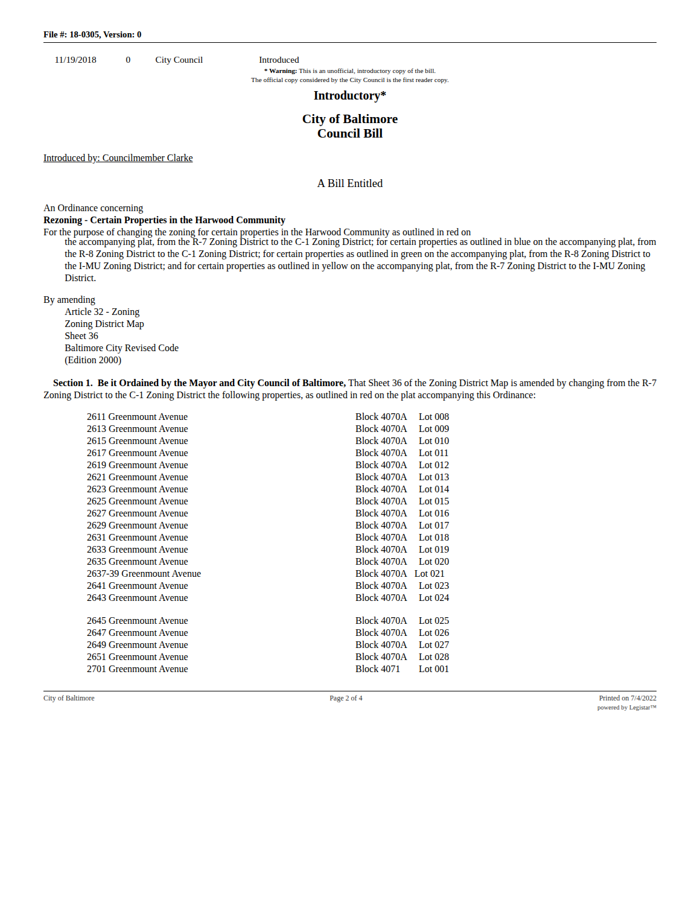File #: 18-0305, Version: 0
11/19/2018 0 City Council Introduced
* Warning: This is an unofficial, introductory copy of the bill.
The official copy considered by the City Council is the first reader copy.
Introductory*
City of Baltimore
Council Bill
Introduced by: Councilmember Clarke
A Bill Entitled
An Ordinance concerning
Rezoning - Certain Properties in the Harwood Community
For the purpose of changing the zoning for certain properties in the Harwood Community as outlined in red on
the accompanying plat, from the R-7 Zoning District to the C-1 Zoning District; for certain properties as outlined in blue on the accompanying plat, from the R-8 Zoning District to the C-1 Zoning District; for certain properties as outlined in green on the accompanying plat, from the R-8 Zoning District to the I-MU Zoning District; and for certain properties as outlined in yellow on the accompanying plat, from the R-7 Zoning District to the I-MU Zoning District.
By amending
Article 32 - Zoning
Zoning District Map
Sheet 36
Baltimore City Revised Code
(Edition 2000)
Section 1. Be it Ordained by the Mayor and City Council of Baltimore, That Sheet 36 of the Zoning District Map is amended by changing from the R-7 Zoning District to the C-1 Zoning District the following properties, as outlined in red on the plat accompanying this Ordinance:
| 2611 Greenmount Avenue | Block 4070A | Lot 008 |
| 2613 Greenmount Avenue | Block 4070A | Lot 009 |
| 2615 Greenmount Avenue | Block 4070A | Lot 010 |
| 2617 Greenmount Avenue | Block 4070A | Lot 011 |
| 2619 Greenmount Avenue | Block 4070A | Lot 012 |
| 2621 Greenmount Avenue | Block 4070A | Lot 013 |
| 2623 Greenmount Avenue | Block 4070A | Lot 014 |
| 2625 Greenmount Avenue | Block 4070A | Lot 015 |
| 2627 Greenmount Avenue | Block 4070A | Lot 016 |
| 2629 Greenmount Avenue | Block 4070A | Lot 017 |
| 2631 Greenmount Avenue | Block 4070A | Lot 018 |
| 2633 Greenmount Avenue | Block 4070A | Lot 019 |
| 2635 Greenmount Avenue | Block 4070A | Lot 020 |
| 2637-39 Greenmount Avenue | Block 4070A Lot 021 |
| 2641 Greenmount Avenue | Block 4070A | Lot 023 |
| 2643 Greenmount Avenue | Block 4070A | Lot 024 |
| 2645 Greenmount Avenue | Block 4070A | Lot 025 |
| 2647 Greenmount Avenue | Block 4070A | Lot 026 |
| 2649 Greenmount Avenue | Block 4070A | Lot 027 |
| 2651 Greenmount Avenue | Block 4070A | Lot 028 |
| 2701 Greenmount Avenue | Block 4071 | Lot 001 |
City of Baltimore
Page 2 of 4
Printed on 7/4/2022
powered by Legistar™